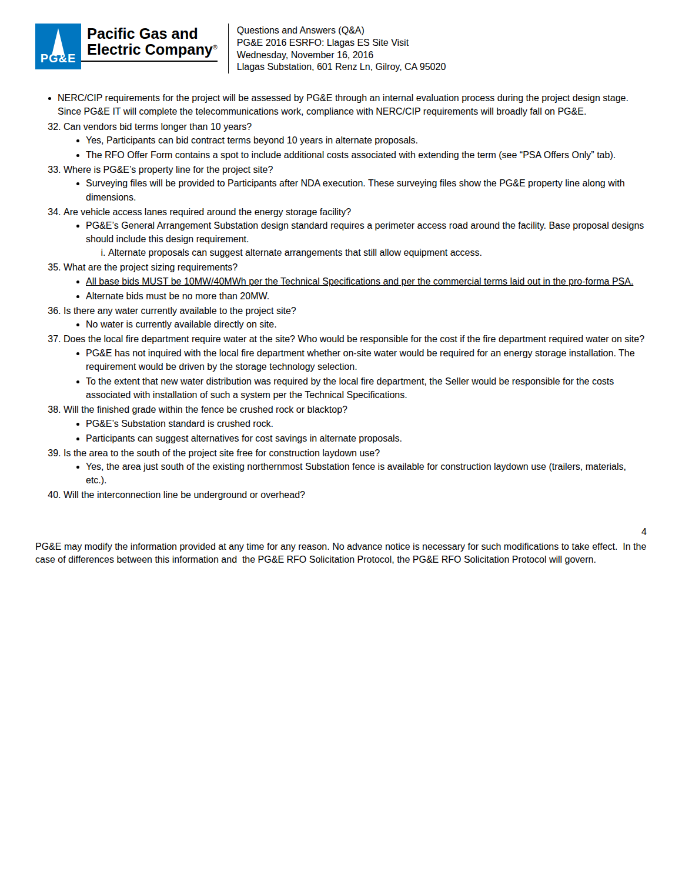PG&E
Pacific Gas and
Electric Company®
Questions and Answers (Q&A)
PG&E 2016 ESRFO: Llagas ES Site Visit
Wednesday, November 16, 2016
Llagas Substation, 601 Renz Ln, Gilroy, CA 95020
NERC/CIP requirements for the project will be assessed by PG&E through an internal evaluation process during the project design stage. Since PG&E IT will complete the telecommunications work, compliance with NERC/CIP requirements will broadly fall on PG&E.
Can vendors bid terms longer than 10 years?
Yes, Participants can bid contract terms beyond 10 years in alternate proposals.
The RFO Offer Form contains a spot to include additional costs associated with extending the term (see “PSA Offers Only” tab).
Where is PG&E’s property line for the project site?
Surveying files will be provided to Participants after NDA execution. These surveying files show the PG&E property line along with dimensions.
Are vehicle access lanes required around the energy storage facility?
PG&E’s General Arrangement Substation design standard requires a perimeter access road around the facility. Base proposal designs should include this design requirement.
Alternate proposals can suggest alternate arrangements that still allow equipment access.
What are the project sizing requirements?
All base bids MUST be 10MW/40MWh per the Technical Specifications and per the commercial terms laid out in the pro-forma PSA.
Alternate bids must be no more than 20MW.
Is there any water currently available to the project site?
No water is currently available directly on site.
Does the local fire department require water at the site? Who would be responsible for the cost if the fire department required water on site?
PG&E has not inquired with the local fire department whether on-site water would be required for an energy storage installation. The requirement would be driven by the storage technology selection.
To the extent that new water distribution was required by the local fire department, the Seller would be responsible for the costs associated with installation of such a system per the Technical Specifications.
Will the finished grade within the fence be crushed rock or blacktop?
PG&E’s Substation standard is crushed rock.
Participants can suggest alternatives for cost savings in alternate proposals.
Is the area to the south of the project site free for construction laydown use?
Yes, the area just south of the existing northernmost Substation fence is available for construction laydown use (trailers, materials, etc.).
Will the interconnection line be underground or overhead?
4
PG&E may modify the information provided at any time for any reason. No advance notice is necessary for such modifications to take effect. In the case of differences between this information and the PG&E RFO Solicitation Protocol, the PG&E RFO Solicitation Protocol will govern.